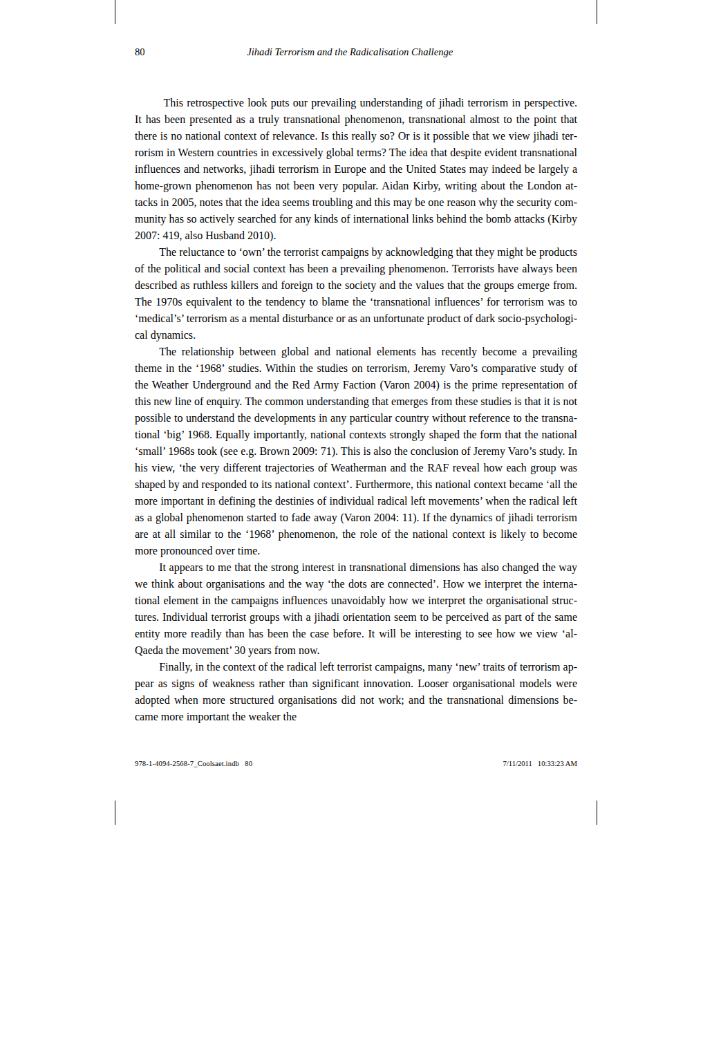80 Jihadi Terrorism and the Radicalisation Challenge
This retrospective look puts our prevailing understanding of jihadi terrorism in perspective. It has been presented as a truly transnational phenomenon, transnational almost to the point that there is no national context of relevance. Is this really so? Or is it possible that we view jihadi terrorism in Western countries in excessively global terms? The idea that despite evident transnational influences and networks, jihadi terrorism in Europe and the United States may indeed be largely a home-grown phenomenon has not been very popular. Aidan Kirby, writing about the London attacks in 2005, notes that the idea seems troubling and this may be one reason why the security community has so actively searched for any kinds of international links behind the bomb attacks (Kirby 2007: 419, also Husband 2010).
The reluctance to ‘own’ the terrorist campaigns by acknowledging that they might be products of the political and social context has been a prevailing phenomenon. Terrorists have always been described as ruthless killers and foreign to the society and the values that the groups emerge from. The 1970s equivalent to the tendency to blame the ‘transnational influences’ for terrorism was to ‘medical’s’ terrorism as a mental disturbance or as an unfortunate product of dark socio-psychological dynamics.
The relationship between global and national elements has recently become a prevailing theme in the ‘1968’ studies. Within the studies on terrorism, Jeremy Varo’s comparative study of the Weather Underground and the Red Army Faction (Varon 2004) is the prime representation of this new line of enquiry. The common understanding that emerges from these studies is that it is not possible to understand the developments in any particular country without reference to the transnational ‘big’ 1968. Equally importantly, national contexts strongly shaped the form that the national ‘small’ 1968s took (see e.g. Brown 2009: 71). This is also the conclusion of Jeremy Varo’s study. In his view, ‘the very different trajectories of Weatherman and the RAF reveal how each group was shaped by and responded to its national context’. Furthermore, this national context became ‘all the more important in defining the destinies of individual radical left movements’ when the radical left as a global phenomenon started to fade away (Varon 2004: 11). If the dynamics of jihadi terrorism are at all similar to the ‘1968’ phenomenon, the role of the national context is likely to become more pronounced over time.
It appears to me that the strong interest in transnational dimensions has also changed the way we think about organisations and the way ‘the dots are connected’. How we interpret the international element in the campaigns influences unavoidably how we interpret the organisational structures. Individual terrorist groups with a jihadi orientation seem to be perceived as part of the same entity more readily than has been the case before. It will be interesting to see how we view ‘al-Qaeda the movement’ 30 years from now.
Finally, in the context of the radical left terrorist campaigns, many ‘new’ traits of terrorism appear as signs of weakness rather than significant innovation. Looser organisational models were adopted when more structured organisations did not work; and the transnational dimensions became more important the weaker the
978-1-4094-2568-7_Coolsaet.indb 80 7/11/2011 10:33:23 AM